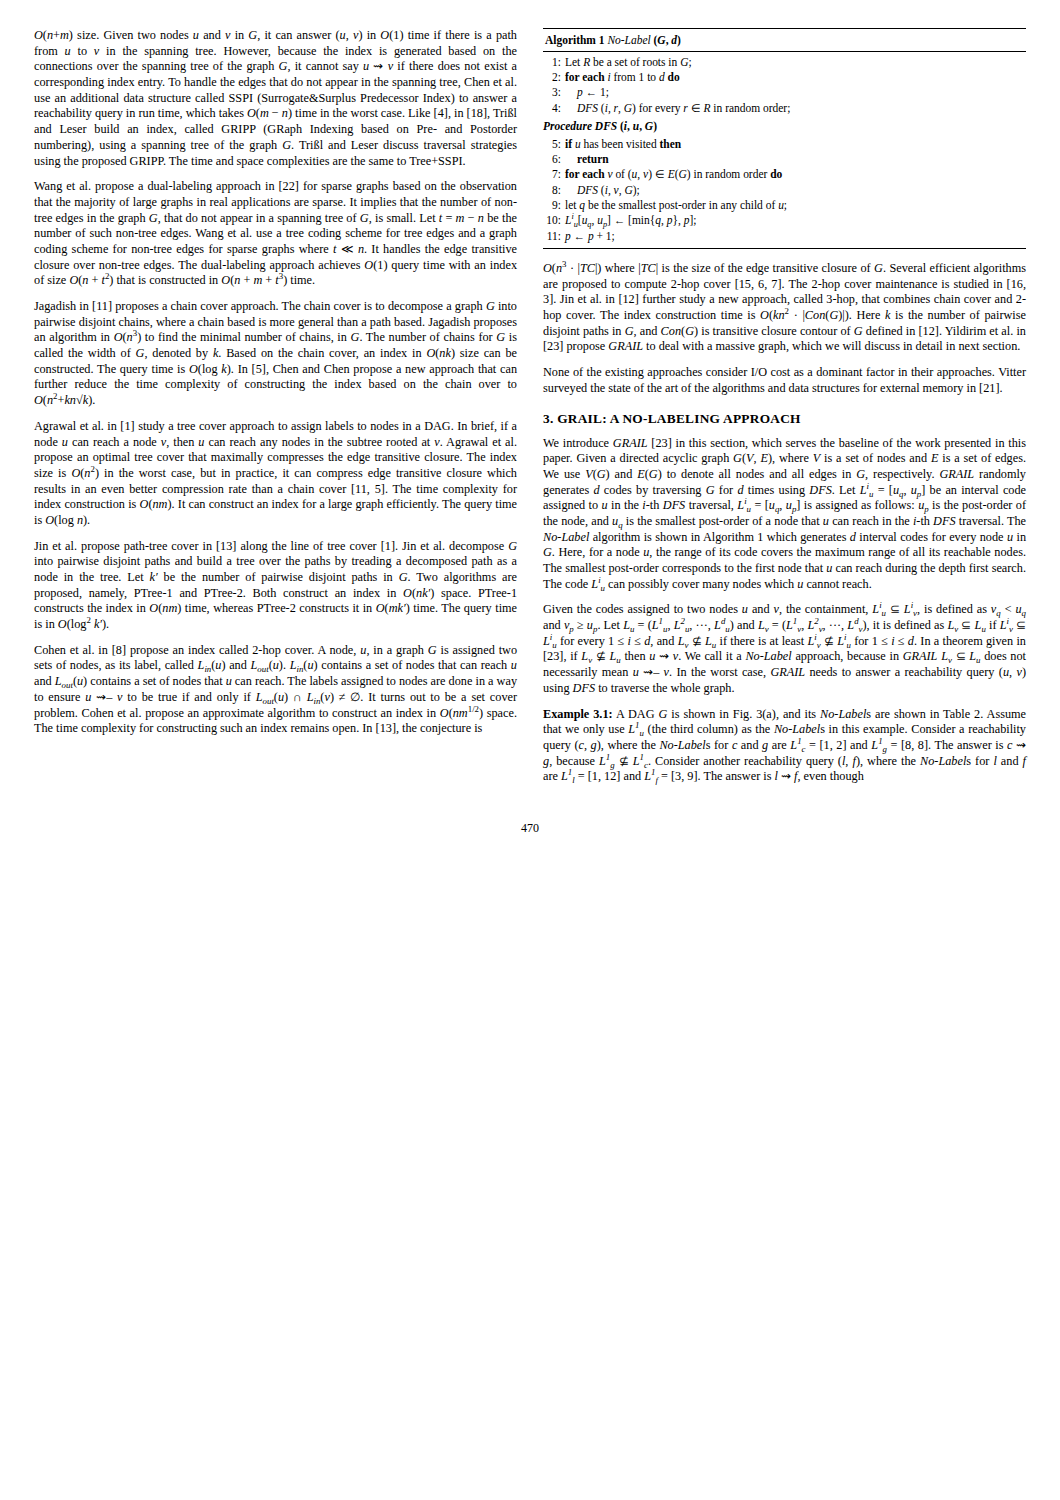O(n+m) size. Given two nodes u and v in G, it can answer (u, v) in O(1) time if there is a path from u to v in the spanning tree. However, because the index is generated based on the connections over the spanning tree of the graph G, it cannot say u ⇝ v if there does not exist a corresponding index entry. To handle the edges that do not appear in the spanning tree, Chen et al. use an additional data structure called SSPI (Surrogate&Surplus Predecessor Index) to answer a reachability query in run time, which takes O(m − n) time in the worst case. Like [4], in [18], Trißl and Leser build an index, called GRIPP (GRaph Indexing based on Pre- and Postorder numbering), using a spanning tree of the graph G. Trißl and Leser discuss traversal strategies using the proposed GRIPP. The time and space complexities are the same to Tree+SSPI.
Wang et al. propose a dual-labeling approach in [22] for sparse graphs based on the observation that the majority of large graphs in real applications are sparse. It implies that the number of non-tree edges in the graph G, that do not appear in a spanning tree of G, is small. Let t = m − n be the number of such non-tree edges. Wang et al. use a tree coding scheme for tree edges and a graph coding scheme for non-tree edges for sparse graphs where t ≪ n. It handles the edge transitive closure over non-tree edges. The dual-labeling approach achieves O(1) query time with an index of size O(n + t2) that is constructed in O(n + m + t3) time.
Jagadish in [11] proposes a chain cover approach. The chain cover is to decompose a graph G into pairwise disjoint chains, where a chain based is more general than a path based. Jagadish proposes an algorithm in O(n3) to find the minimal number of chains, in G. The number of chains for G is called the width of G, denoted by k. Based on the chain cover, an index in O(nk) size can be constructed. The query time is O(log k). In [5], Chen and Chen propose a new approach that can further reduce the time complexity of constructing the index based on the chain over to O(n2+kn√k).
Agrawal et al. in [1] study a tree cover approach to assign labels to nodes in a DAG. In brief, if a node u can reach a node v, then u can reach any nodes in the subtree rooted at v. Agrawal et al. propose an optimal tree cover that maximally compresses the edge transitive closure. The index size is O(n2) in the worst case, but in practice, it can compress edge transitive closure which results in an even better compression rate than a chain cover [11, 5]. The time complexity for index construction is O(nm). It can construct an index for a large graph efficiently. The query time is O(log n).
Jin et al. propose path-tree cover in [13] along the line of tree cover [1]. Jin et al. decompose G into pairwise disjoint paths and build a tree over the paths by treading a decomposed path as a node in the tree. Let k′ be the number of pairwise disjoint paths in G. Two algorithms are proposed, namely, PTree-1 and PTree-2. Both construct an index in O(nk′) space. PTree-1 constructs the index in O(nm) time, whereas PTree-2 constructs it in O(mk′) time. The query time is in O(log2 k′).
Cohen et al. in [8] propose an index called 2-hop cover. A node, u, in a graph G is assigned two sets of nodes, as its label, called Lin(u) and Lout(u). Lin(u) contains a set of nodes that can reach u and Lout(u) contains a set of nodes that u can reach. The labels assigned to nodes are done in a way to ensure u ⇝– v to be true if and only if Lout(u) ∩ Lin(v) ≠ ∅. It turns out to be a set cover problem. Cohen et al. propose an approximate algorithm to construct an index in O(nm1/2) space. The time complexity for constructing such an index remains open. In [13], the conjecture is
Algorithm 1 No-Label (G, d)
Let R be a set of roots in G;
for each i from 1 to d do
p ← 1;
DFS (i, r, G) for every r ∈ R in random order;
Procedure DFS (i, u, G)
if u has been visited then
return
for each v of (u, v) ∈ E(G) in random order do
DFS (i, v, G);
let q be the smallest post-order in any child of u;
Liu[uq, up] ← [min{q, p}, p];
p ← p + 1;
O(n3 · |TC|) where |TC| is the size of the edge transitive closure of G. Several efficient algorithms are proposed to compute 2-hop cover [15, 6, 7]. The 2-hop cover maintenance is studied in [16, 3]. Jin et al. in [12] further study a new approach, called 3-hop, that combines chain cover and 2-hop cover. The index construction time is O(kn2 · |Con(G)|). Here k is the number of pairwise disjoint paths in G, and Con(G) is transitive closure contour of G defined in [12]. Yildirim et al. in [23] propose GRAIL to deal with a massive graph, which we will discuss in detail in next section.
None of the existing approaches consider I/O cost as a dominant factor in their approaches. Vitter surveyed the state of the art of the algorithms and data structures for external memory in [21].
3. GRAIL: A NO-LABELING APPROACH
We introduce GRAIL [23] in this section, which serves the baseline of the work presented in this paper. Given a directed acyclic graph G(V, E), where V is a set of nodes and E is a set of edges. We use V(G) and E(G) to denote all nodes and all edges in G, respectively. GRAIL randomly generates d codes by traversing G for d times using DFS. Let Liu = [uq, up] be an interval code assigned to u in the i-th DFS traversal, Liu = [uq, up] is assigned as follows: up is the post-order of the node, and uq is the smallest post-order of a node that u can reach in the i-th DFS traversal. The No-Label algorithm is shown in Algorithm 1 which generates d interval codes for every node u in G. Here, for a node u, the range of its code covers the maximum range of all its reachable nodes. The smallest post-order corresponds to the first node that u can reach during the depth first search. The code Liu can possibly cover many nodes which u cannot reach.
Given the codes assigned to two nodes u and v, the containment, Liu ⊆ Liv, is defined as vq < uq and vp ≥ up. Let Lu = (L1u, L2u, ···, Ldu) and Lv = (L1v, L2v, ···, Ldv), it is defined as Lv ⊆ Lu if Liv ⊆ Liu for every 1 ≤ i ≤ d, and Lv ⊈ Lu if there is at least Liv ⊈ Liu for 1 ≤ i ≤ d. In a theorem given in [23], if Lv ⊈ Lu then u ⇝ v. We call it a No-Label approach, because in GRAIL Lv ⊆ Lu does not necessarily mean u ⇝– v. In the worst case, GRAIL needs to answer a reachability query (u, v) using DFS to traverse the whole graph.
Example 3.1: A DAG G is shown in Fig. 3(a), and its No-Labels are shown in Table 2. Assume that we only use L1u (the third column) as the No-Labels in this example. Consider a reachability query (c, g), where the No-Labels for c and g are L1c = [1, 2] and L1g = [8, 8]. The answer is c ⇝ g, because L1g ⊈ L1c. Consider another reachability query (l, f), where the No-Labels for l and f are L1l = [1, 12] and L1f = [3, 9]. The answer is l ⇝ f, even though
470